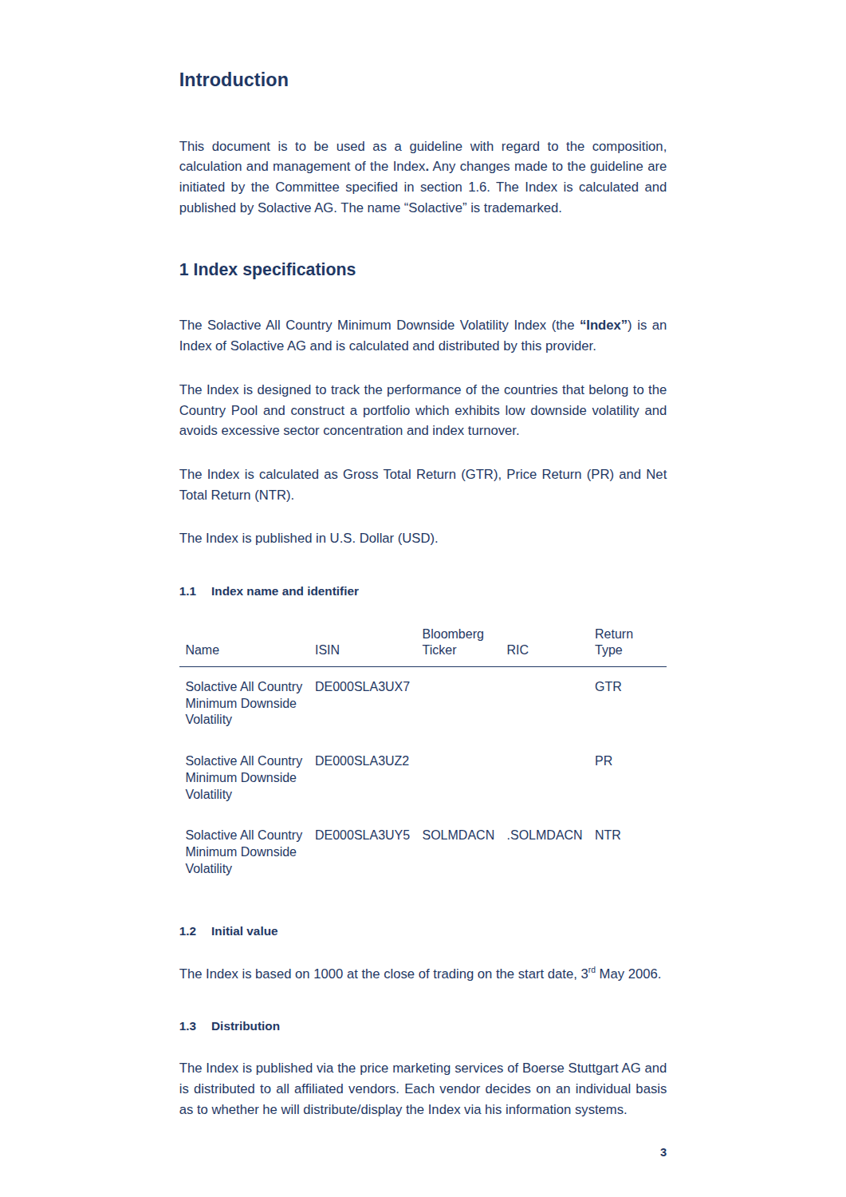Introduction
This document is to be used as a guideline with regard to the composition, calculation and management of the Index. Any changes made to the guideline are initiated by the Committee specified in section 1.6. The Index is calculated and published by Solactive AG. The name “Solactive” is trademarked.
1 Index specifications
The Solactive All Country Minimum Downside Volatility Index (the “Index”) is an Index of Solactive AG and is calculated and distributed by this provider.
The Index is designed to track the performance of the countries that belong to the Country Pool and construct a portfolio which exhibits low downside volatility and avoids excessive sector concentration and index turnover.
The Index is calculated as Gross Total Return (GTR), Price Return (PR) and Net Total Return (NTR).
The Index is published in U.S. Dollar (USD).
1.1 Index name and identifier
| Name | ISIN | Bloomberg Ticker | RIC | Return Type |
| --- | --- | --- | --- | --- |
| Solactive All Country Minimum Downside Volatility | DE000SLA3UX7 | | | GTR |
| Solactive All Country Minimum Downside Volatility | DE000SLA3UZ2 | | | PR |
| Solactive All Country Minimum Downside Volatility | DE000SLA3UY5 | SOLMDACN | .SOLMDACN | NTR |
1.2 Initial value
The Index is based on 1000 at the close of trading on the start date, 3rd May 2006.
1.3 Distribution
The Index is published via the price marketing services of Boerse Stuttgart AG and is distributed to all affiliated vendors. Each vendor decides on an individual basis as to whether he will distribute/display the Index via his information systems.
3